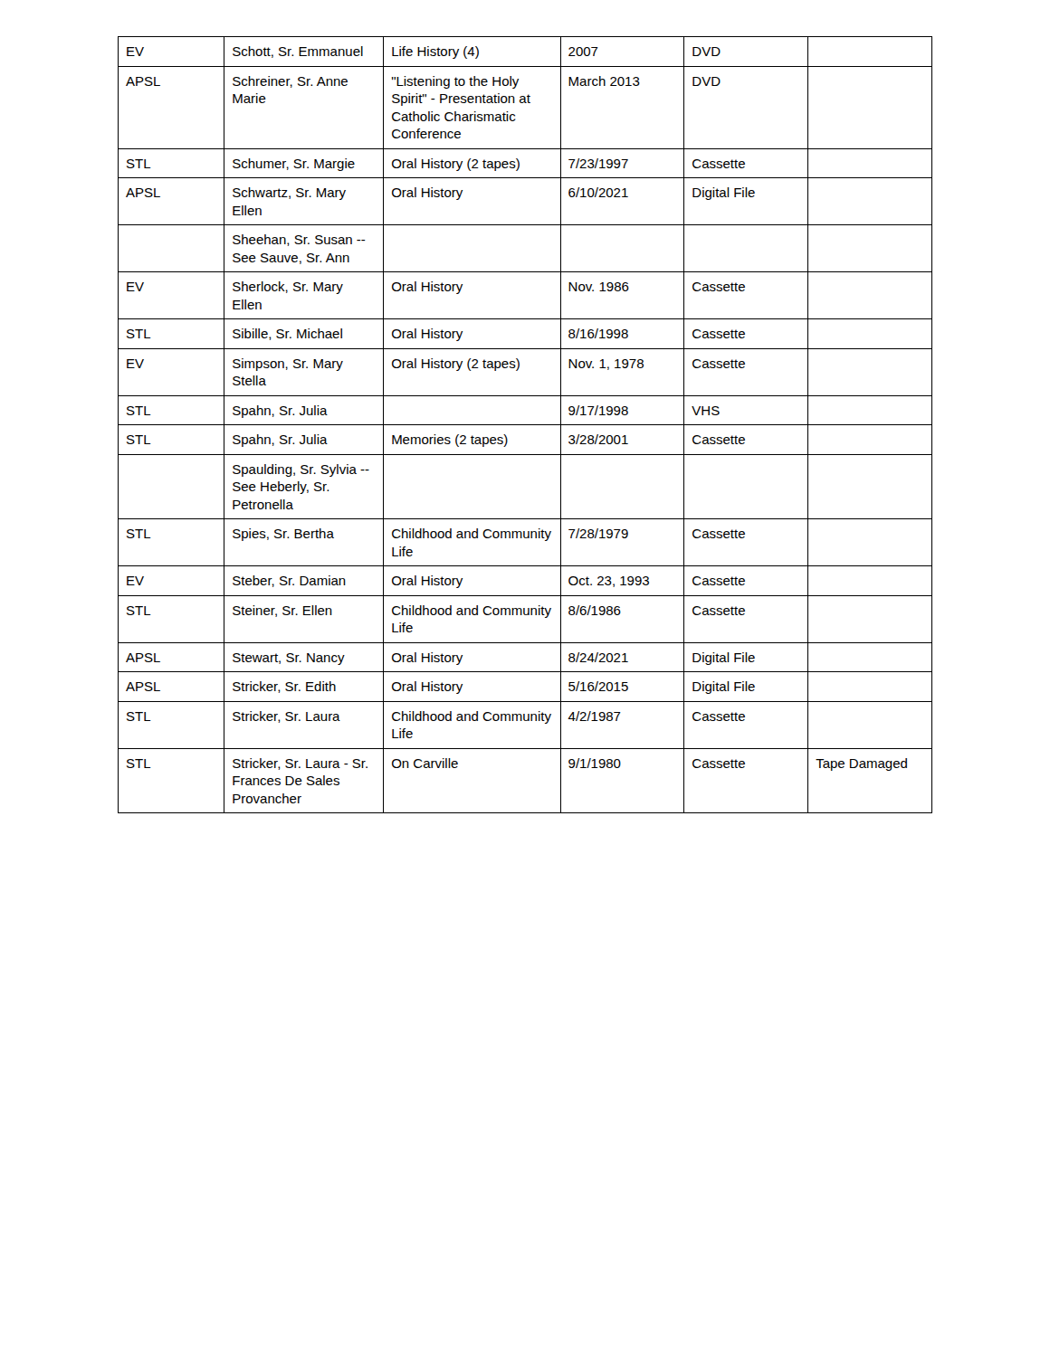| EV | Schott, Sr. Emmanuel | Life History (4) | 2007 | DVD | |
| APSL | Schreiner, Sr. Anne Marie | "Listening to the Holy Spirit" - Presentation at Catholic Charismatic Conference | March 2013 | DVD | |
| STL | Schumer, Sr. Margie | Oral History (2 tapes) | 7/23/1997 | Cassette | |
| APSL | Schwartz, Sr. Mary Ellen | Oral History | 6/10/2021 | Digital File | |
| | Sheehan, Sr. Susan -- See Sauve, Sr. Ann | | | | |
| EV | Sherlock, Sr. Mary Ellen | Oral History | Nov. 1986 | Cassette | |
| STL | Sibille, Sr. Michael | Oral History | 8/16/1998 | Cassette | |
| EV | Simpson, Sr. Mary Stella | Oral History (2 tapes) | Nov. 1, 1978 | Cassette | |
| STL | Spahn, Sr. Julia | | 9/17/1998 | VHS | |
| STL | Spahn, Sr. Julia | Memories (2 tapes) | 3/28/2001 | Cassette | |
| | Spaulding, Sr. Sylvia -- See Heberly, Sr. Petronella | | | | |
| STL | Spies, Sr. Bertha | Childhood and Community Life | 7/28/1979 | Cassette | |
| EV | Steber, Sr. Damian | Oral History | Oct. 23, 1993 | Cassette | |
| STL | Steiner, Sr. Ellen | Childhood and Community Life | 8/6/1986 | Cassette | |
| APSL | Stewart, Sr. Nancy | Oral History | 8/24/2021 | Digital File | |
| APSL | Stricker, Sr. Edith | Oral History | 5/16/2015 | Digital File | |
| STL | Stricker, Sr. Laura | Childhood and Community Life | 4/2/1987 | Cassette | |
| STL | Stricker, Sr. Laura - Sr. Frances De Sales Provancher | On Carville | 9/1/1980 | Cassette | Tape Damaged |